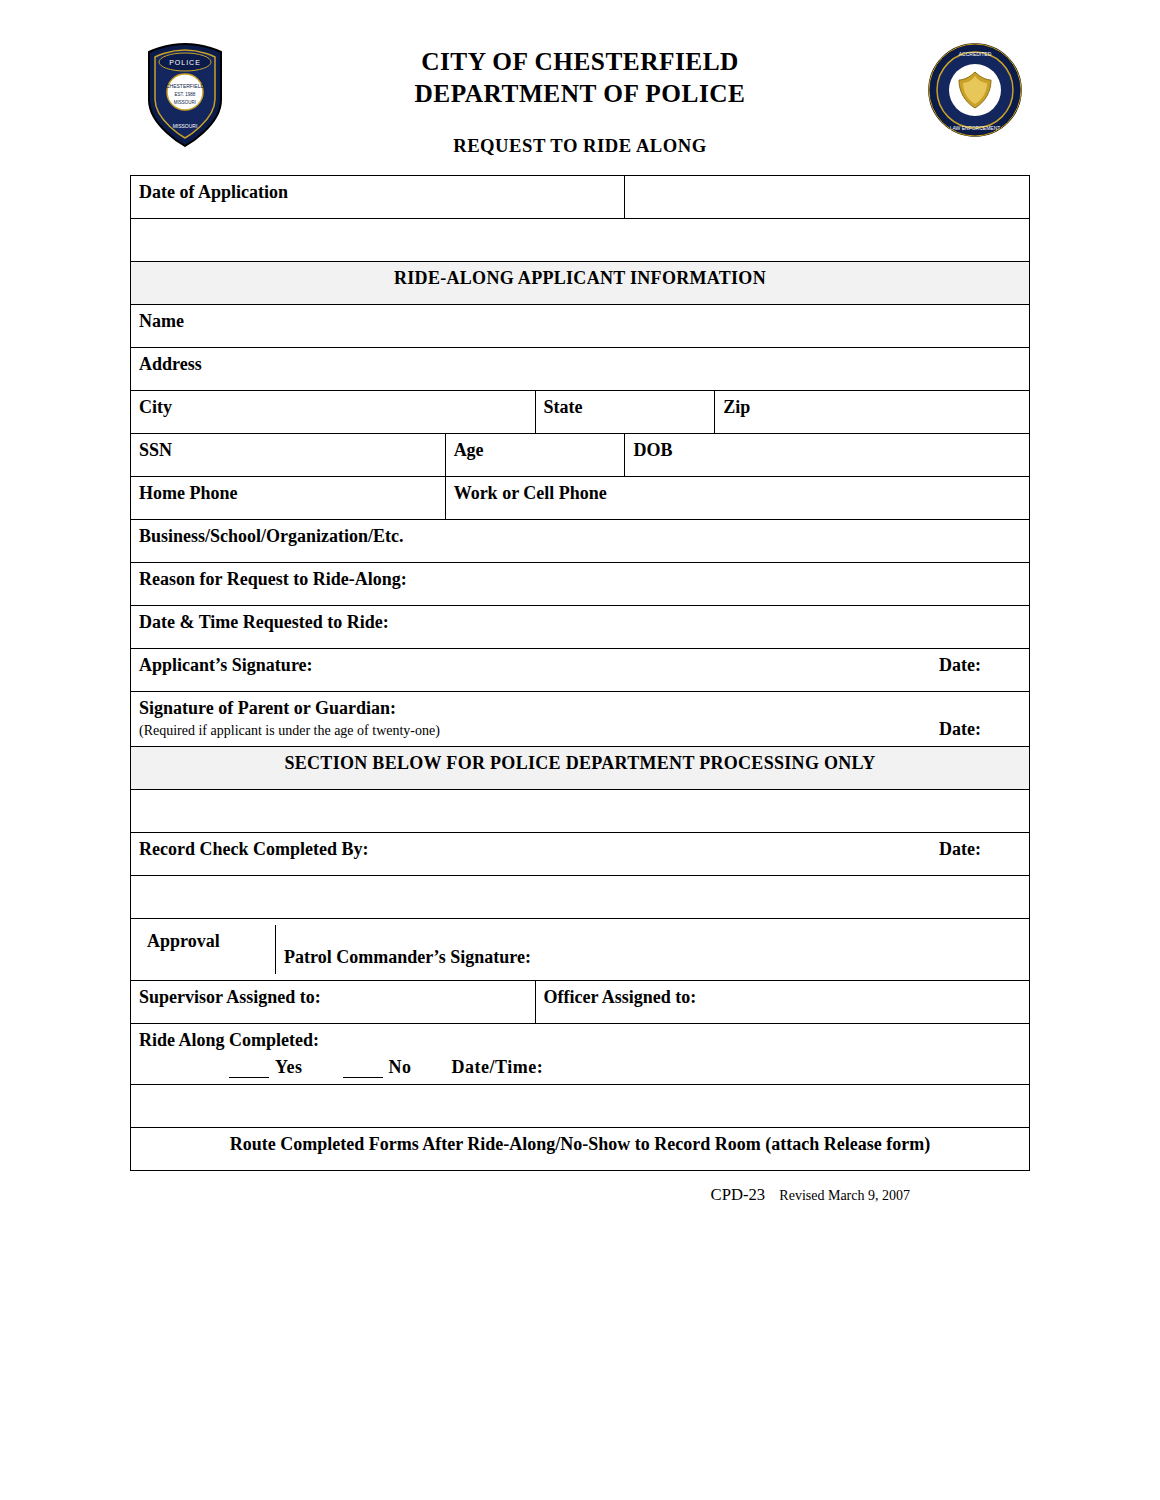POLICE CHESTERFIELD EST. 1988 MISSOURI MISSOURI
CITY OF CHESTERFIELD
DEPARTMENT OF POLICE
REQUEST TO RIDE ALONG
ACCREDITED LAW ENFORCEMENT
| Date of Application | |
| RIDE-ALONG APPLICANT INFORMATION |
| Name |
| Address |
| City | State | Zip |
| SSN | Age | DOB |
| Home Phone | Work or Cell Phone |
| Business/School/Organization/Etc. |
| Reason for Request to Ride-Along: |
| Date & Time Requested to Ride: |
| Applicant’s Signature: Date: |
| Signature of Parent or Guardian: (Required if applicant is under the age of twenty-one) Date: |
| SECTION BELOW FOR POLICE DEPARTMENT PROCESSING ONLY |
| Record Check Completed By: Date: |
| Approval Patrol Commander’s Signature: |
| Supervisor Assigned to: | Officer Assigned to: |
| Ride Along Completed: Yes No Date/Time: |
| Route Completed Forms After Ride-Along/No-Show to Record Room (attach Release form) |
CPD-23 Revised March 9, 2007